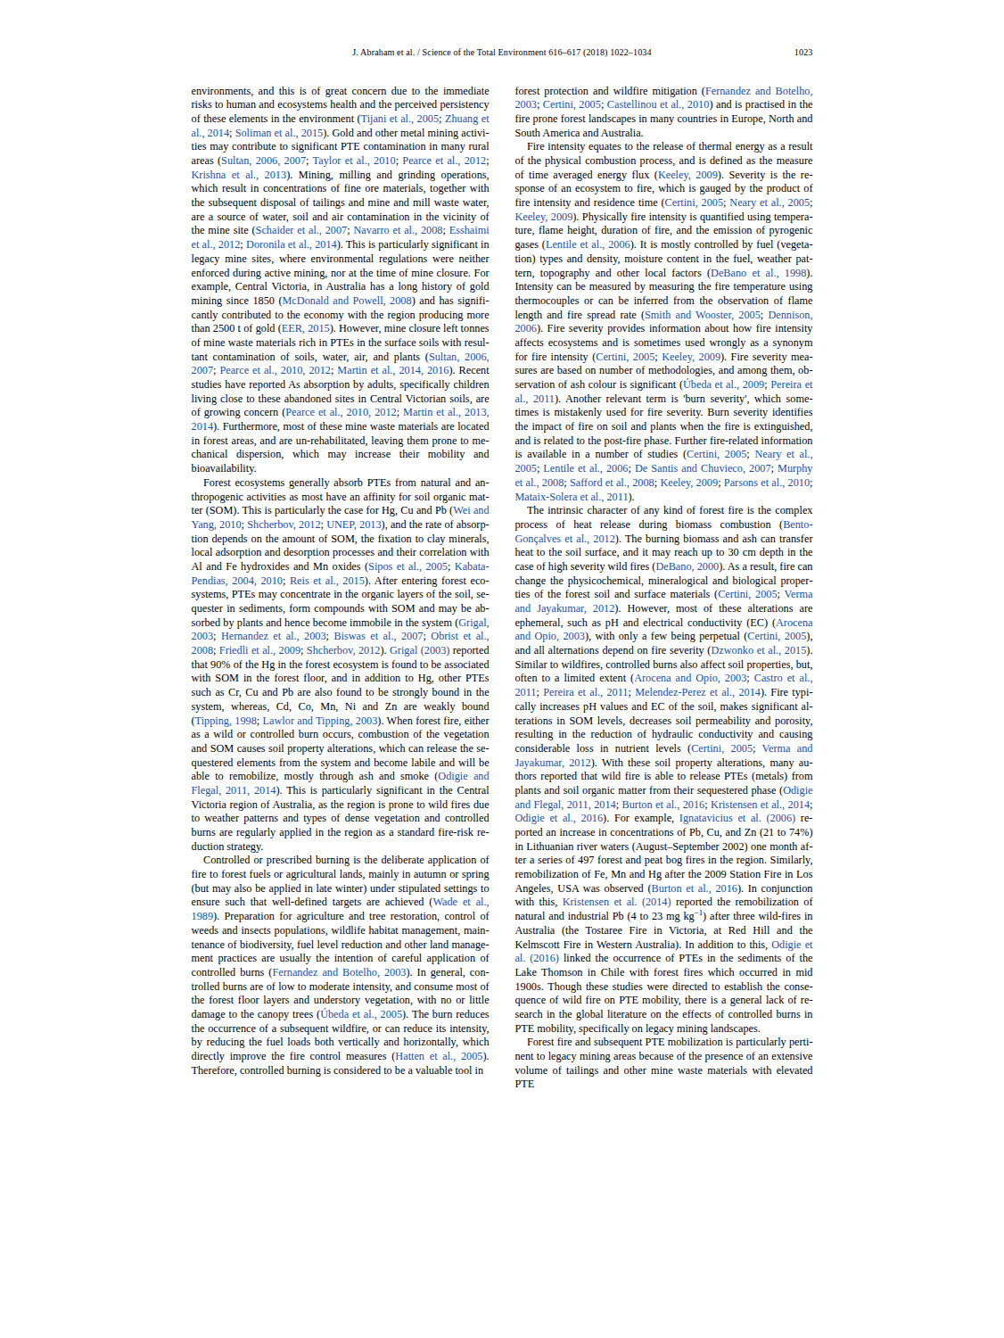J. Abraham et al. / Science of the Total Environment 616–617 (2018) 1022–1034 1023
environments, and this is of great concern due to the immediate risks to human and ecosystems health and the perceived persistency of these elements in the environment (Tijani et al., 2005; Zhuang et al., 2014; Soliman et al., 2015). Gold and other metal mining activities may contribute to significant PTE contamination in many rural areas (Sultan, 2006, 2007; Taylor et al., 2010; Pearce et al., 2012; Krishna et al., 2013). Mining, milling and grinding operations, which result in concentrations of fine ore materials, together with the subsequent disposal of tailings and mine and mill waste water, are a source of water, soil and air contamination in the vicinity of the mine site (Schaider et al., 2007; Navarro et al., 2008; Esshaimi et al., 2012; Doronila et al., 2014). This is particularly significant in legacy mine sites, where environmental regulations were neither enforced during active mining, nor at the time of mine closure. For example, Central Victoria, in Australia has a long history of gold mining since 1850 (McDonald and Powell, 2008) and has significantly contributed to the economy with the region producing more than 2500 t of gold (EER, 2015). However, mine closure left tonnes of mine waste materials rich in PTEs in the surface soils with resultant contamination of soils, water, air, and plants (Sultan, 2006, 2007; Pearce et al., 2010, 2012; Martin et al., 2014, 2016). Recent studies have reported As absorption by adults, specifically children living close to these abandoned sites in Central Victorian soils, are of growing concern (Pearce et al., 2010, 2012; Martin et al., 2013, 2014). Furthermore, most of these mine waste materials are located in forest areas, and are un-rehabilitated, leaving them prone to mechanical dispersion, which may increase their mobility and bioavailability.
Forest ecosystems generally absorb PTEs from natural and anthropogenic activities as most have an affinity for soil organic matter (SOM). This is particularly the case for Hg, Cu and Pb (Wei and Yang, 2010; Shcherbov, 2012; UNEP, 2013), and the rate of absorption depends on the amount of SOM, the fixation to clay minerals, local adsorption and desorption processes and their correlation with Al and Fe hydroxides and Mn oxides (Sipos et al., 2005; Kabata-Pendias, 2004, 2010; Reis et al., 2015). After entering forest ecosystems, PTEs may concentrate in the organic layers of the soil, sequester in sediments, form compounds with SOM and may be absorbed by plants and hence become immobile in the system (Grigal, 2003; Hernandez et al., 2003; Biswas et al., 2007; Obrist et al., 2008; Friedli et al., 2009; Shcherbov, 2012). Grigal (2003) reported that 90% of the Hg in the forest ecosystem is found to be associated with SOM in the forest floor, and in addition to Hg, other PTEs such as Cr, Cu and Pb are also found to be strongly bound in the system, whereas, Cd, Co, Mn, Ni and Zn are weakly bound (Tipping, 1998; Lawlor and Tipping, 2003). When forest fire, either as a wild or controlled burn occurs, combustion of the vegetation and SOM causes soil property alterations, which can release the sequestered elements from the system and become labile and will be able to remobilize, mostly through ash and smoke (Odigie and Flegal, 2011, 2014). This is particularly significant in the Central Victoria region of Australia, as the region is prone to wild fires due to weather patterns and types of dense vegetation and controlled burns are regularly applied in the region as a standard fire-risk reduction strategy.
Controlled or prescribed burning is the deliberate application of fire to forest fuels or agricultural lands, mainly in autumn or spring (but may also be applied in late winter) under stipulated settings to ensure such that well-defined targets are achieved (Wade et al., 1989). Preparation for agriculture and tree restoration, control of weeds and insects populations, wildlife habitat management, maintenance of biodiversity, fuel level reduction and other land management practices are usually the intention of careful application of controlled burns (Fernandez and Botelho, 2003). In general, controlled burns are of low to moderate intensity, and consume most of the forest floor layers and understory vegetation, with no or little damage to the canopy trees (Úbeda et al., 2005). The burn reduces the occurrence of a subsequent wildfire, or can reduce its intensity, by reducing the fuel loads both vertically and horizontally, which directly improve the fire control measures (Hatten et al., 2005). Therefore, controlled burning is considered to be a valuable tool in
forest protection and wildfire mitigation (Fernandez and Botelho, 2003; Certini, 2005; Castellinou et al., 2010) and is practised in the fire prone forest landscapes in many countries in Europe, North and South America and Australia.
Fire intensity equates to the release of thermal energy as a result of the physical combustion process, and is defined as the measure of time averaged energy flux (Keeley, 2009). Severity is the response of an ecosystem to fire, which is gauged by the product of fire intensity and residence time (Certini, 2005; Neary et al., 2005; Keeley, 2009). Physically fire intensity is quantified using temperature, flame height, duration of fire, and the emission of pyrogenic gases (Lentile et al., 2006). It is mostly controlled by fuel (vegetation) types and density, moisture content in the fuel, weather pattern, topography and other local factors (DeBano et al., 1998). Intensity can be measured by measuring the fire temperature using thermocouples or can be inferred from the observation of flame length and fire spread rate (Smith and Wooster, 2005; Dennison, 2006). Fire severity provides information about how fire intensity affects ecosystems and is sometimes used wrongly as a synonym for fire intensity (Certini, 2005; Keeley, 2009). Fire severity measures are based on number of methodologies, and among them, observation of ash colour is significant (Úbeda et al., 2009; Pereira et al., 2011). Another relevant term is 'burn severity', which sometimes is mistakenly used for fire severity. Burn severity identifies the impact of fire on soil and plants when the fire is extinguished, and is related to the post-fire phase. Further fire-related information is available in a number of studies (Certini, 2005; Neary et al., 2005; Lentile et al., 2006; De Santis and Chuvieco, 2007; Murphy et al., 2008; Safford et al., 2008; Keeley, 2009; Parsons et al., 2010; Mataix-Solera et al., 2011).
The intrinsic character of any kind of forest fire is the complex process of heat release during biomass combustion (Bento-Gonçalves et al., 2012). The burning biomass and ash can transfer heat to the soil surface, and it may reach up to 30 cm depth in the case of high severity wild fires (DeBano, 2000). As a result, fire can change the physicochemical, mineralogical and biological properties of the forest soil and surface materials (Certini, 2005; Verma and Jayakumar, 2012). However, most of these alterations are ephemeral, such as pH and electrical conductivity (EC) (Arocena and Opio, 2003), with only a few being perpetual (Certini, 2005), and all alternations depend on fire severity (Dzwonko et al., 2015). Similar to wildfires, controlled burns also affect soil properties, but, often to a limited extent (Arocena and Opio, 2003; Castro et al., 2011; Pereira et al., 2011; Melendez-Perez et al., 2014). Fire typically increases pH values and EC of the soil, makes significant alterations in SOM levels, decreases soil permeability and porosity, resulting in the reduction of hydraulic conductivity and causing considerable loss in nutrient levels (Certini, 2005; Verma and Jayakumar, 2012). With these soil property alterations, many authors reported that wild fire is able to release PTEs (metals) from plants and soil organic matter from their sequestered phase (Odigie and Flegal, 2011, 2014; Burton et al., 2016; Kristensen et al., 2014; Odigie et al., 2016). For example, Ignatavicius et al. (2006) reported an increase in concentrations of Pb, Cu, and Zn (21 to 74%) in Lithuanian river waters (August–September 2002) one month after a series of 497 forest and peat bog fires in the region. Similarly, remobilization of Fe, Mn and Hg after the 2009 Station Fire in Los Angeles, USA was observed (Burton et al., 2016). In conjunction with this, Kristensen et al. (2014) reported the remobilization of natural and industrial Pb (4 to 23 mg kg−1) after three wild-fires in Australia (the Tostaree Fire in Victoria, at Red Hill and the Kelmscott Fire in Western Australia). In addition to this, Odigie et al. (2016) linked the occurrence of PTEs in the sediments of the Lake Thomson in Chile with forest fires which occurred in mid 1900s. Though these studies were directed to establish the consequence of wild fire on PTE mobility, there is a general lack of research in the global literature on the effects of controlled burns in PTE mobility, specifically on legacy mining landscapes.
Forest fire and subsequent PTE mobilization is particularly pertinent to legacy mining areas because of the presence of an extensive volume of tailings and other mine waste materials with elevated PTE